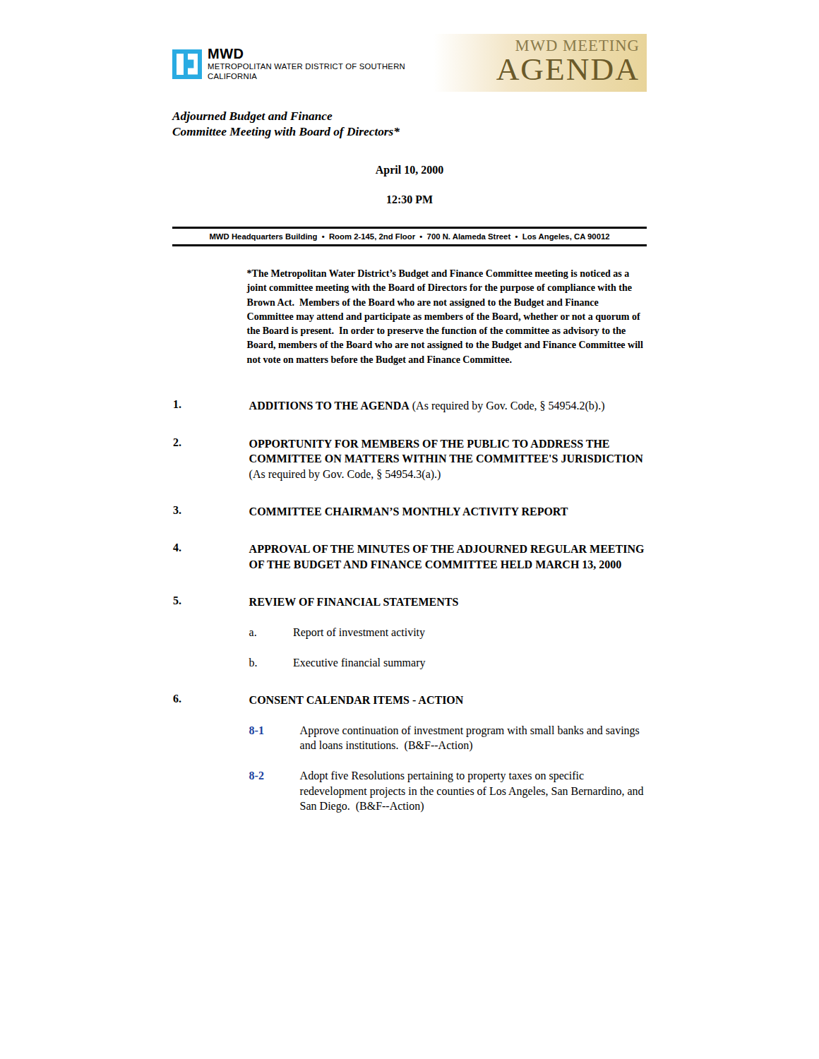MWD
METROPOLITAN WATER DISTRICT OF SOUTHERN CALIFORNIA
MWD MEETING
AGENDA
Adjourned Budget and Finance
Committee Meeting with Board of Directors*
April 10, 2000
12:30 PM
MWD Headquarters Building • Room 2-145, 2nd Floor • 700 N. Alameda Street • Los Angeles, CA 90012
*The Metropolitan Water District’s Budget and Finance Committee meeting is noticed as a joint committee meeting with the Board of Directors for the purpose of compliance with the Brown Act. Members of the Board who are not assigned to the Budget and Finance Committee may attend and participate as members of the Board, whether or not a quorum of the Board is present. In order to preserve the function of the committee as advisory to the Board, members of the Board who are not assigned to the Budget and Finance Committee will not vote on matters before the Budget and Finance Committee.
| 1. | Additions to the Agenda (As required by Gov. Code, § 54954.2(b).) |
| 2. | Opportunity for Members of the Public to Address the Committee on Matters Within the Committee's Jurisdiction (As required by Gov. Code, § 54954.3(a).) |
| 3. | Committee Chairman’s Monthly Activity Report |
| 4. | Approval of the Minutes of the Adjourned Regular Meeting of the Budget and Finance Committee Held March 13, 2000 |
| 5. | Review of Financial Statements a. Report of investment activity b. Executive financial summary |
| 6. | Consent Calendar Items - Action 8-1 Approve continuation of investment program with small banks and savings and loans institutions. (B&F--Action) 8-2 Adopt five Resolutions pertaining to property taxes on specific redevelopment projects in the counties of Los Angeles, San Bernardino, and San Diego. (B&F--Action) |